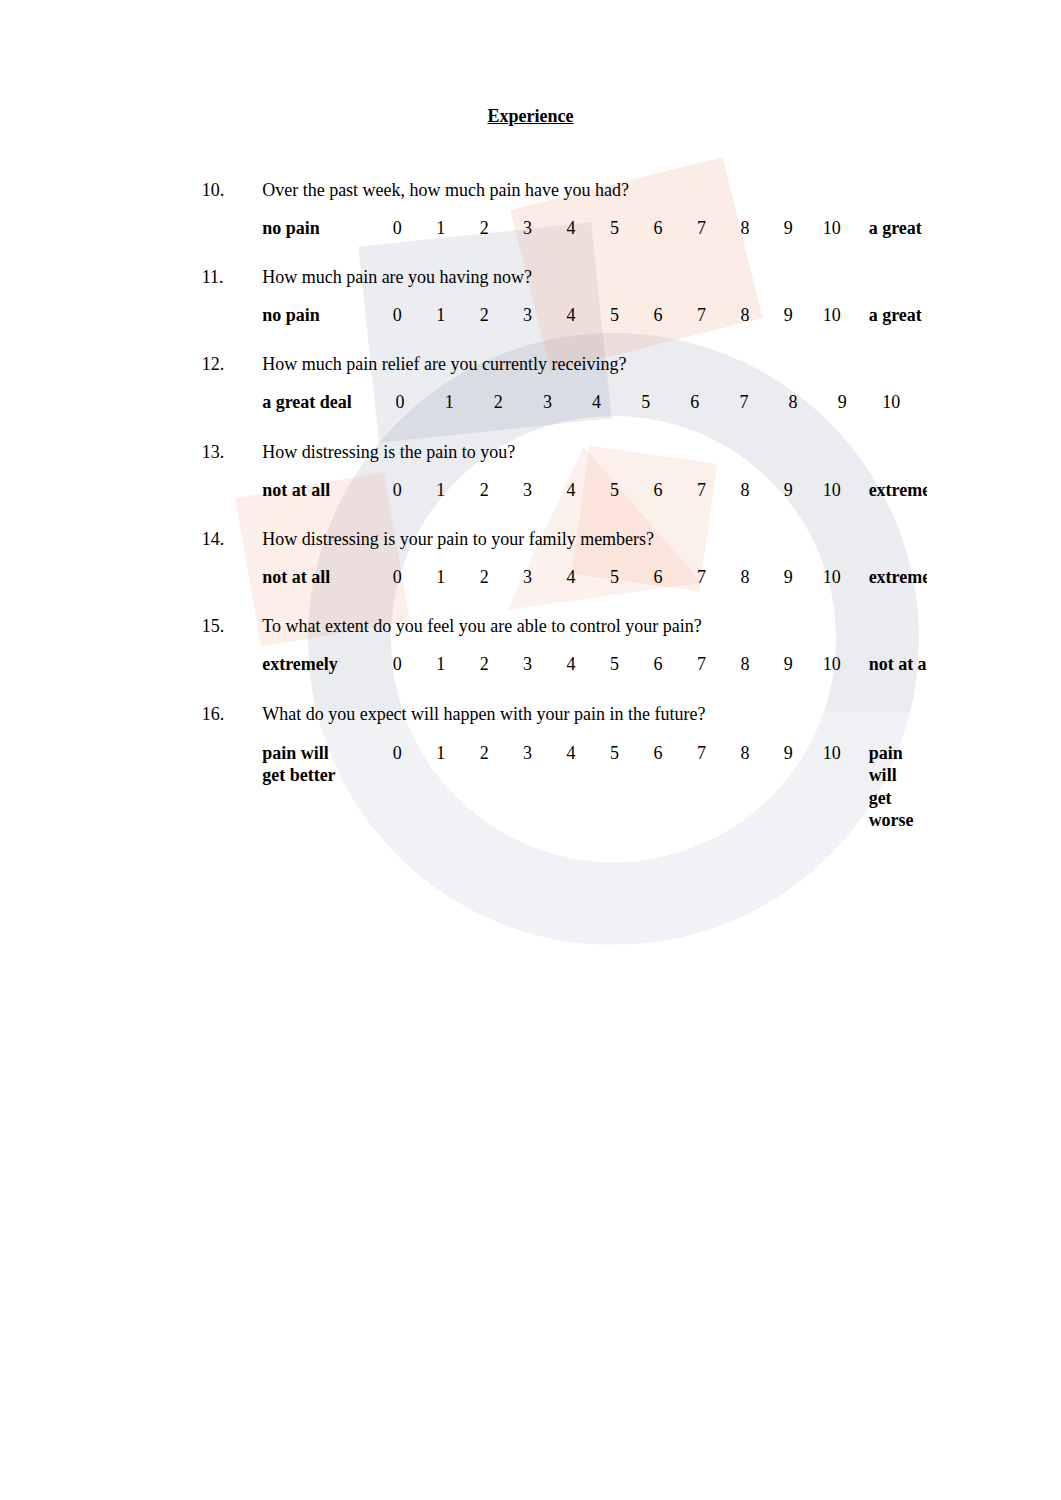Experience
10. Over the past week, how much pain have you had?
no pain 012345678910 a great deal
11. How much pain are you having now?
no pain 012345678910 a great deal
12. How much pain relief are you currently receiving?
a great deal 012345678910 no relief
13. How distressing is the pain to you?
not at all 012345678910 extremely
14. How distressing is your pain to your family members?
not at all 012345678910 extremely
15. To what extent do you feel you are able to control your pain?
extremely 012345678910 not at all
16. What do you expect will happen with your pain in the future?
pain will
get better 012345678910 pain will
get worse